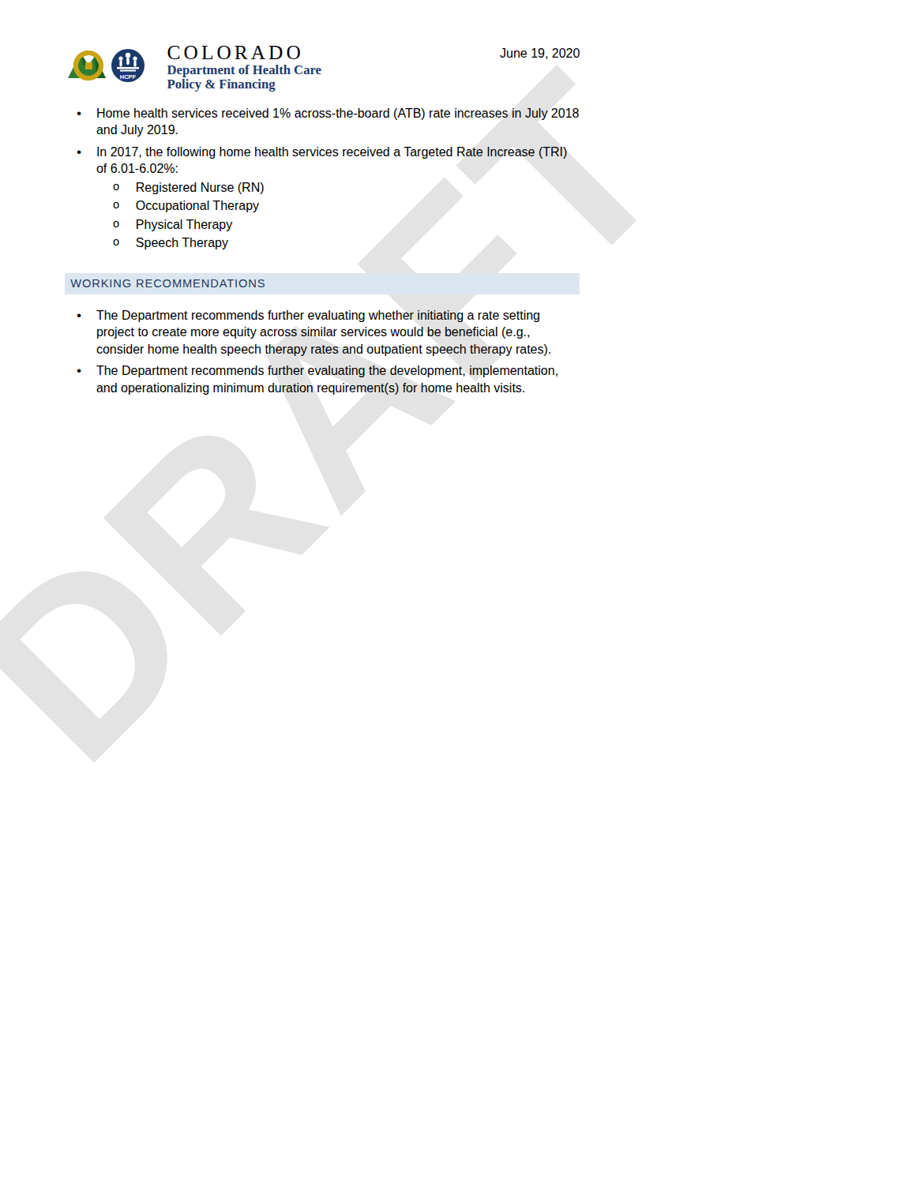DRAFT
HCPF
COLORADO Department of Health Care Policy & Financing
June 19, 2020
Home health services received 1% across-the-board (ATB) rate increases in July 2018 and July 2019.
In 2017, the following home health services received a Targeted Rate Increase (TRI) of 6.01-6.02%:
Registered Nurse (RN)
Occupational Therapy
Physical Therapy
Speech Therapy
Working Recommendations
The Department recommends further evaluating whether initiating a rate setting project to create more equity across similar services would be beneficial (e.g., consider home health speech therapy rates and outpatient speech therapy rates).
The Department recommends further evaluating the development, implementation, and operationalizing minimum duration requirement(s) for home health visits.